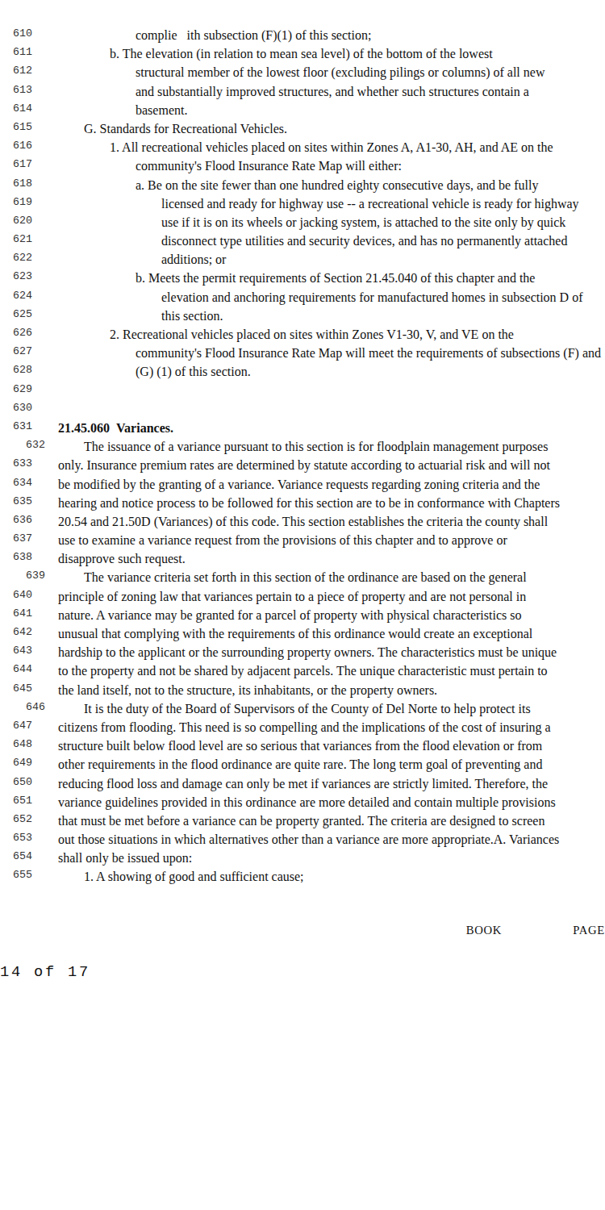Chapter 21.45 — Floodplain Management (excerpt, lines 610–655)
complie ith subsection (F)(1) of this section;
b. The elevation (in relation to mean sea level) of the bottom of the lowest
structural member of the lowest floor (excluding pilings or columns) of all new
and substantially improved structures, and whether such structures contain a
basement.
G. Standards for Recreational Vehicles.
1. All recreational vehicles placed on sites within Zones A, A1-30, AH, and AE on the
community's Flood Insurance Rate Map will either:
a. Be on the site fewer than one hundred eighty consecutive days, and be fully
licensed and ready for highway use -- a recreational vehicle is ready for highway
use if it is on its wheels or jacking system, is attached to the site only by quick
disconnect type utilities and security devices, and has no permanently attached
additions; or
b. Meets the permit requirements of Section 21.45.040 of this chapter and the
elevation and anchoring requirements for manufactured homes in subsection D of
this section.
2. Recreational vehicles placed on sites within Zones V1-30, V, and VE on the
community's Flood Insurance Rate Map will meet the requirements of subsections (F) and
(G) (1) of this section.
21.45.060 Variances.
The issuance of a variance pursuant to this section is for floodplain management purposes
only. Insurance premium rates are determined by statute according to actuarial risk and will not
be modified by the granting of a variance. Variance requests regarding zoning criteria and the
hearing and notice process to be followed for this section are to be in conformance with Chapters
20.54 and 21.50D (Variances) of this code. This section establishes the criteria the county shall
use to examine a variance request from the provisions of this chapter and to approve or
disapprove such request.
The variance criteria set forth in this section of the ordinance are based on the general
principle of zoning law that variances pertain to a piece of property and are not personal in
nature. A variance may be granted for a parcel of property with physical characteristics so
unusual that complying with the requirements of this ordinance would create an exceptional
hardship to the applicant or the surrounding property owners. The characteristics must be unique
to the property and not be shared by adjacent parcels. The unique characteristic must pertain to
the land itself, not to the structure, its inhabitants, or the property owners.
It is the duty of the Board of Supervisors of the County of Del Norte to help protect its
citizens from flooding. This need is so compelling and the implications of the cost of insuring a
structure built below flood level are so serious that variances from the flood elevation or from
other requirements in the flood ordinance are quite rare. The long term goal of preventing and
reducing flood loss and damage can only be met if variances are strictly limited. Therefore, the
variance guidelines provided in this ordinance are more detailed and contain multiple provisions
that must be met before a variance can be property granted. The criteria are designed to screen
out those situations in which alternatives other than a variance are more appropriate.A. Variances
shall only be issued upon:
1. A showing of good and sufficient cause;
BOOK PAGE
14 of 17